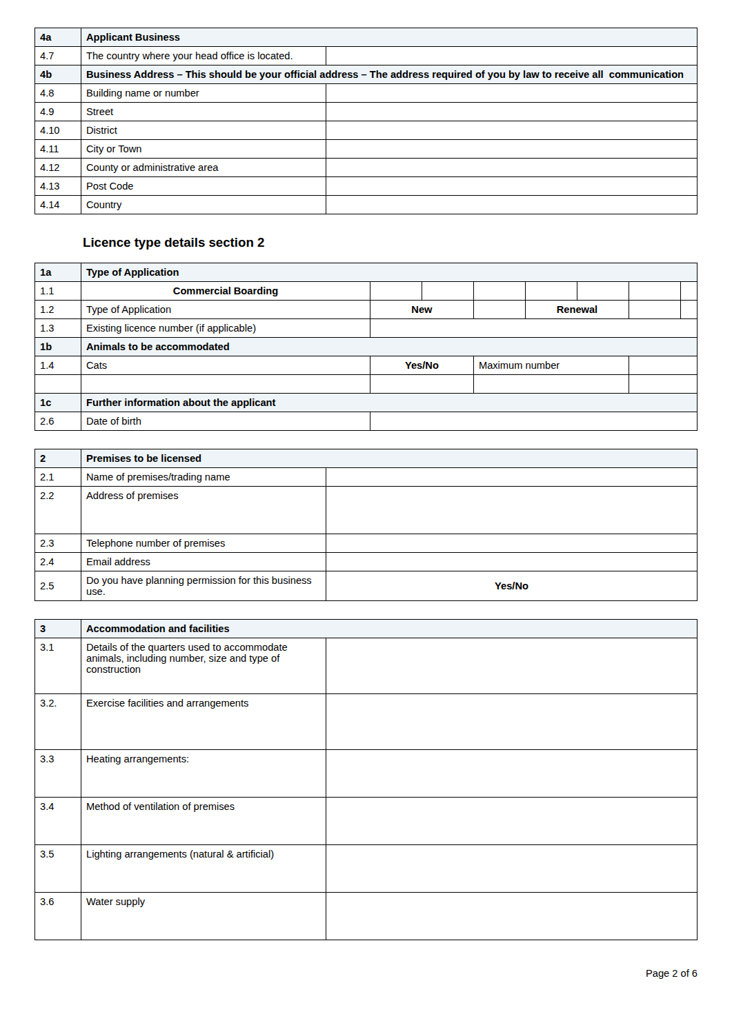| 4a | Applicant Business |
| 4.7 | The country where your head office is located. | |
| 4b | Business Address – This should be your official address – The address required of you by law to receive all communication |
| 4.8 | Building name or number | |
| 4.9 | Street | |
| 4.10 | District | |
| 4.11 | City or Town | |
| 4.12 | County or administrative area | |
| 4.13 | Post Code | |
| 4.14 | Country | |
Licence type details section 2
| 1a | Type of Application |
| 1.1 | Commercial Boarding | | | | | | | |
| 1.2 | Type of Application | New | | Renewal | | |
| 1.3 | Existing licence number (if applicable) | |
| 1b | Animals to be accommodated |
| 1.4 | Cats | Yes/No | Maximum number | |
| 1c | Further information about the applicant |
| 2.6 | Date of birth | |
| 2 | Premises to be licensed |
| 2.1 | Name of premises/trading name | |
| 2.2 | Address of premises | |
| 2.3 | Telephone number of premises | |
| 2.4 | Email address | |
| 2.5 | Do you have planning permission for this business use. | Yes/No |
| 3 | Accommodation and facilities |
| 3.1 | Details of the quarters used to accommodate animals, including number, size and type of construction | |
| 3.2. | Exercise facilities and arrangements | |
| 3.3 | Heating arrangements: | |
| 3.4 | Method of ventilation of premises | |
| 3.5 | Lighting arrangements (natural & artificial) | |
| 3.6 | Water supply | |
Page 2 of 6